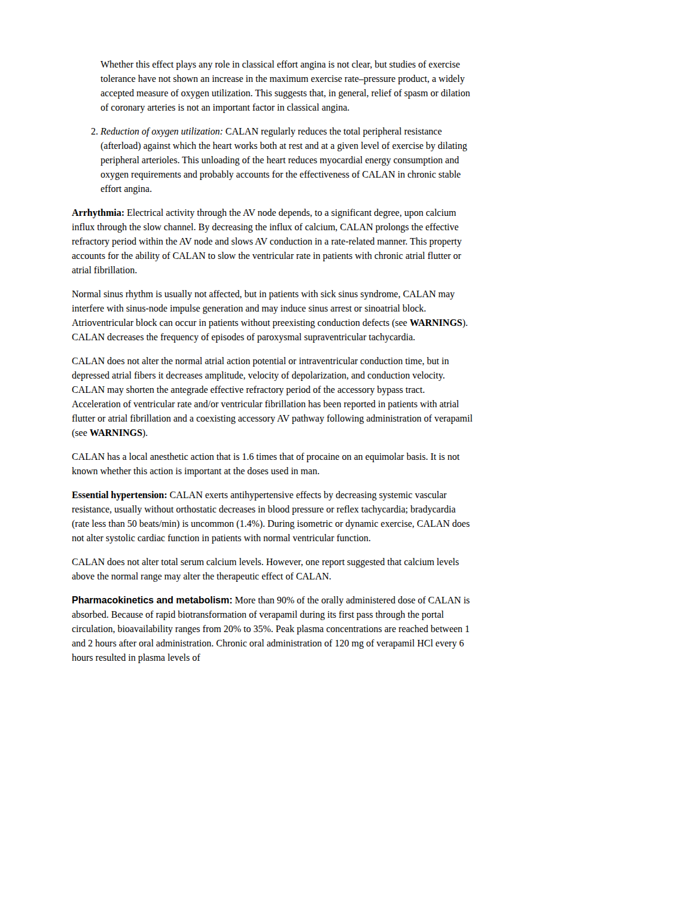Whether this effect plays any role in classical effort angina is not clear, but studies of exercise tolerance have not shown an increase in the maximum exercise rate–pressure product, a widely accepted measure of oxygen utilization. This suggests that, in general, relief of spasm or dilation of coronary arteries is not an important factor in classical angina.
Reduction of oxygen utilization: CALAN regularly reduces the total peripheral resistance (afterload) against which the heart works both at rest and at a given level of exercise by dilating peripheral arterioles. This unloading of the heart reduces myocardial energy consumption and oxygen requirements and probably accounts for the effectiveness of CALAN in chronic stable effort angina.
Arrhythmia: Electrical activity through the AV node depends, to a significant degree, upon calcium influx through the slow channel. By decreasing the influx of calcium, CALAN prolongs the effective refractory period within the AV node and slows AV conduction in a rate-related manner. This property accounts for the ability of CALAN to slow the ventricular rate in patients with chronic atrial flutter or atrial fibrillation.
Normal sinus rhythm is usually not affected, but in patients with sick sinus syndrome, CALAN may interfere with sinus-node impulse generation and may induce sinus arrest or sinoatrial block. Atrioventricular block can occur in patients without preexisting conduction defects (see WARNINGS). CALAN decreases the frequency of episodes of paroxysmal supraventricular tachycardia.
CALAN does not alter the normal atrial action potential or intraventricular conduction time, but in depressed atrial fibers it decreases amplitude, velocity of depolarization, and conduction velocity. CALAN may shorten the antegrade effective refractory period of the accessory bypass tract. Acceleration of ventricular rate and/or ventricular fibrillation has been reported in patients with atrial flutter or atrial fibrillation and a coexisting accessory AV pathway following administration of verapamil (see WARNINGS).
CALAN has a local anesthetic action that is 1.6 times that of procaine on an equimolar basis. It is not known whether this action is important at the doses used in man.
Essential hypertension: CALAN exerts antihypertensive effects by decreasing systemic vascular resistance, usually without orthostatic decreases in blood pressure or reflex tachycardia; bradycardia (rate less than 50 beats/min) is uncommon (1.4%). During isometric or dynamic exercise, CALAN does not alter systolic cardiac function in patients with normal ventricular function.
CALAN does not alter total serum calcium levels. However, one report suggested that calcium levels above the normal range may alter the therapeutic effect of CALAN.
Pharmacokinetics and metabolism: More than 90% of the orally administered dose of CALAN is absorbed. Because of rapid biotransformation of verapamil during its first pass through the portal circulation, bioavailability ranges from 20% to 35%. Peak plasma concentrations are reached between 1 and 2 hours after oral administration. Chronic oral administration of 120 mg of verapamil HCl every 6 hours resulted in plasma levels of